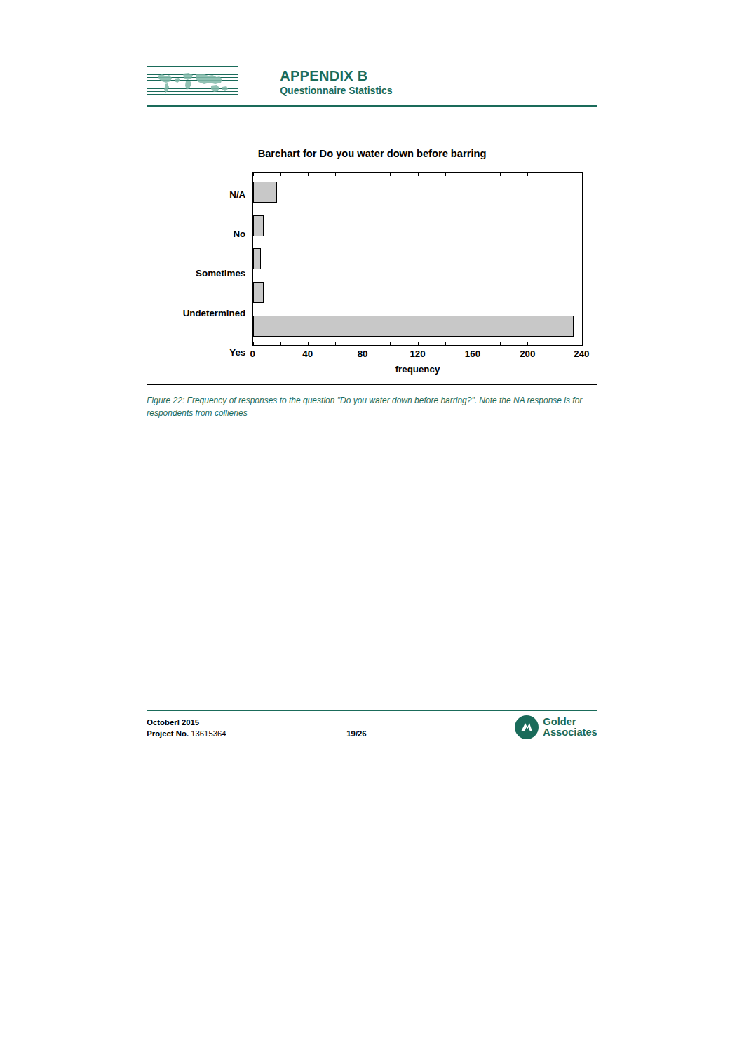APPENDIX B
Questionnaire Statistics
Barchart for Do you water down before barring
N/A
No
Sometimes
Undetermined
Yes
0 40 80 120 160 200 240
frequency
Figure 22: Frequency of responses to the question "Do you water down before barring?". Note the NA response is for respondents from collieries
Octoberl 2015
Project No. 13615364
19/26
Golder
Associates